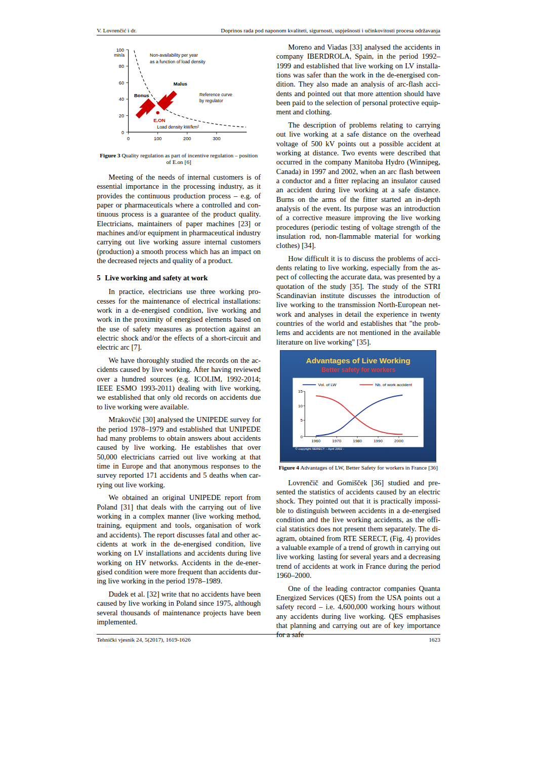V. Lovrenčić i dr.
Doprinos rada pod naponom kvaliteti, sigurnosti, uspješnosti i učinkovitosti procesa održavanja
100 80 60 40 20 0 min/a 0 100 200 300 Non-availability per year as a function of load density Reference curve by regulator Malus Bonus E.ON Load density kW/km²
Figure 3 Quality regulation as part of incentive regulation – position of E.on [6]
Meeting of the needs of internal customers is of essential importance in the processing industry, as it provides the continuous production process – e.g. of paper or pharmaceuticals where a controlled and continuous process is a guarantee of the product quality. Electricians, maintainers of paper machines [23] or machines and/or equipment in pharmaceutical industry carrying out live working assure internal customers (production) a smooth process which has an impact on the decreased rejects and quality of a product.
5 Live working and safety at work
In practice, electricians use three working processes for the maintenance of electrical installations: work in a de-energised condition, live working and work in the proximity of energised elements based on the use of safety measures as protection against an electric shock and/or the effects of a short-circuit and electric arc [7].
We have thoroughly studied the records on the accidents caused by live working. After having reviewed over a hundred sources (e.g. ICOLIM, 1992-2014; IEEE ESMO 1993-2011) dealing with live working, we established that only old records on accidents due to live working were available.
Mrakovčić [30] analysed the UNIPEDE survey for the period 1978–1979 and established that UNIPEDE had many problems to obtain answers about accidents caused by live working. He establishes that over 50,000 electricians carried out live working at that time in Europe and that anonymous responses to the survey reported 171 accidents and 5 deaths when carrying out live working.
We obtained an original UNIPEDE report from Poland [31] that deals with the carrying out of live working in a complex manner (live working method, training, equipment and tools, organisation of work and accidents). The report discusses fatal and other accidents at work in the de-energised condition, live working on LV installations and accidents during live working on HV networks. Accidents in the de-energised condition were more frequent than accidents during live working in the period 1978–1989.
Dudek et al. [32] write that no accidents have been caused by live working in Poland since 1975, although several thousands of maintenance projects have been implemented.
Moreno and Viadas [33] analysed the accidents in company IBERDROLA, Spain, in the period 1992–1999 and established that live working on LV installations was safer than the work in the de-energised condition. They also made an analysis of arc-flash accidents and pointed out that more attention should have been paid to the selection of personal protective equipment and clothing.
The description of problems relating to carrying out live working at a safe distance on the overhead voltage of 500 kV points out a possible accident at working at distance. Two events were described that occurred in the company Manitoba Hydro (Winnipeg, Canada) in 1997 and 2002, when an arc flash between a conductor and a fitter replacing an insulator caused an accident during live working at a safe distance. Burns on the arms of the fitter started an in-depth analysis of the event. Its purpose was an introduction of a corrective measure improving the live working procedures (periodic testing of voltage strength of the insulation rod, non-flammable material for working clothes) [34].
How difficult it is to discuss the problems of accidents relating to live working, especially from the aspect of collecting the accurate data, was presented by a quotation of the study [35]. The study of the STRI Scandinavian institute discusses the introduction of live working to the transmission North-European network and analyses in detail the experience in twenty countries of the world and establishes that "the problems and accidents are not mentioned in the available literature on live working" [35].
Advantages of Live Working Better safety for workers Vol. of LW Nb. of work accident 15 10 5 0 1960 1970 1980 1990 2000 © copyright SERECT – April 2002 -
Figure 4 Advantages of LW, Better Safety for workers in France [36]
Lovrenčič and Gomišček [36] studied and presented the statistics of accidents caused by an electric shock. They pointed out that it is practically impossible to distinguish between accidents in a de-energised condition and the live working accidents, as the official statistics does not present them separately. The diagram, obtained from RTE SERECT, (Fig. 4) provides a valuable example of a trend of growth in carrying out live working lasting for several years and a decreasing trend of accidents at work in France during the period 1960–2000.
One of the leading contractor companies Quanta Energized Services (QES) from the USA points out a safety record – i.e. 4,600,000 working hours without any accidents during live working. QES emphasises that planning and carrying out are of key importance for a safe
Tehnički vjesnik 24, 5(2017), 1619-1626
1623